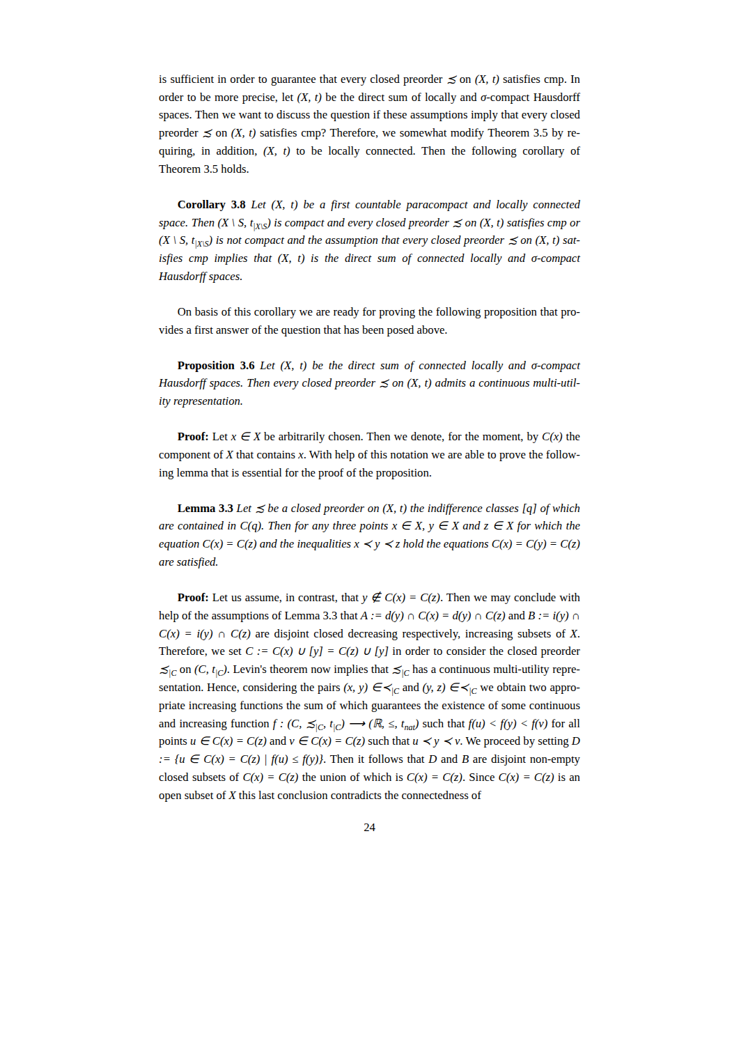is sufficient in order to guarantee that every closed preorder ≾ on (X, t) satisfies cmp. In order to be more precise, let (X, t) be the direct sum of locally and σ-compact Hausdorff spaces. Then we want to discuss the question if these assumptions imply that every closed preorder ≾ on (X, t) satisfies cmp? Therefore, we somewhat modify Theorem 3.5 by requiring, in addition, (X, t) to be locally connected. Then the following corollary of Theorem 3.5 holds.
Corollary 3.8 Let (X, t) be a first countable paracompact and locally connected space. Then (X \ S, t|X\S) is compact and every closed preorder ≾ on (X, t) satisfies cmp or (X \ S, t|X\S) is not compact and the assumption that every closed preorder ≾ on (X, t) satisfies cmp implies that (X, t) is the direct sum of connected locally and σ-compact Hausdorff spaces.
On basis of this corollary we are ready for proving the following proposition that provides a first answer of the question that has been posed above.
Proposition 3.6 Let (X, t) be the direct sum of connected locally and σ-compact Hausdorff spaces. Then every closed preorder ≾ on (X, t) admits a continuous multi-utility representation.
Proof: Let x ∈ X be arbitrarily chosen. Then we denote, for the moment, by C(x) the component of X that contains x. With help of this notation we are able to prove the following lemma that is essential for the proof of the proposition.
Lemma 3.3 Let ≾ be a closed preorder on (X, t) the indifference classes [q] of which are contained in C(q). Then for any three points x ∈ X, y ∈ X and z ∈ X for which the equation C(x) = C(z) and the inequalities x ≺ y ≺ z hold the equations C(x) = C(y) = C(z) are satisfied.
Proof: Let us assume, in contrast, that y ∉ C(x) = C(z). Then we may conclude with help of the assumptions of Lemma 3.3 that A := d(y) ∩ C(x) = d(y) ∩ C(z) and B := i(y) ∩ C(x) = i(y) ∩ C(z) are disjoint closed decreasing respectively, increasing subsets of X. Therefore, we set C := C(x) ∪ [y] = C(z) ∪ [y] in order to consider the closed preorder ≾|C on (C, t|C). Levin's theorem now implies that ≾|C has a continuous multi-utility representation. Hence, considering the pairs (x, y) ∈≺|C and (y, z) ∈≺|C we obtain two appropriate increasing functions the sum of which guarantees the existence of some continuous and increasing function f : (C, ≾|C, t|C) ⟶ (ℝ, ≤, tnat) such that f(u) < f(y) < f(v) for all points u ∈ C(x) = C(z) and v ∈ C(x) = C(z) such that u ≺ y ≺ v. We proceed by setting D := {u ∈ C(x) = C(z) | f(u) ≤ f(y)}. Then it follows that D and B are disjoint non-empty closed subsets of C(x) = C(z) the union of which is C(x) = C(z). Since C(x) = C(z) is an open subset of X this last conclusion contradicts the connectedness of
24